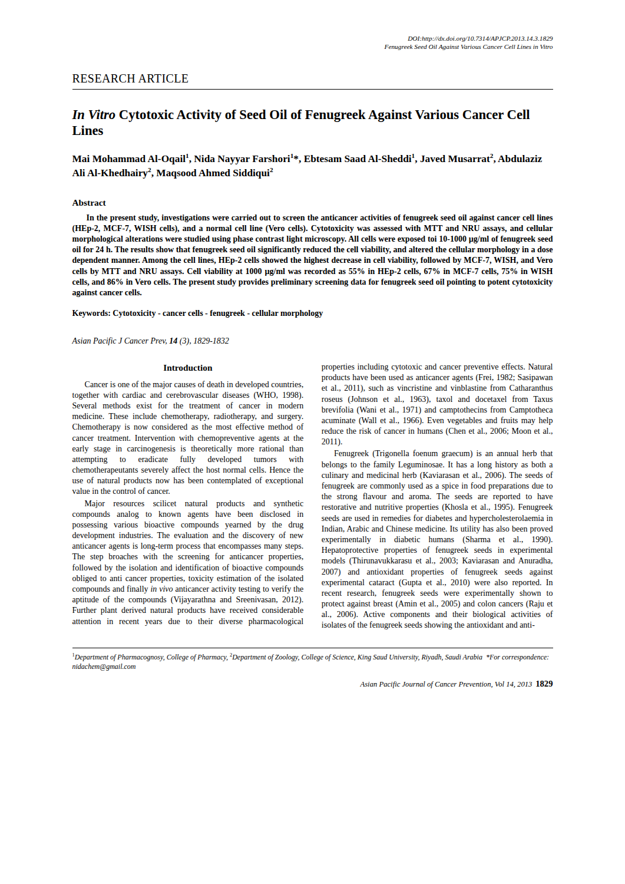DOI:http://dx.doi.org/10.7314/APJCP.2013.14.3.1829
Fenugreek Seed Oil Against Various Cancer Cell Lines in Vitro
RESEARCH ARTICLE
In Vitro Cytotoxic Activity of Seed Oil of Fenugreek Against Various Cancer Cell Lines
Mai Mohammad Al-Oqail1, Nida Nayyar Farshori1*, Ebtesam Saad Al-Sheddi1, Javed Musarrat2, Abdulaziz Ali Al-Khedhairy2, Maqsood Ahmed Siddiqui2
Abstract
In the present study, investigations were carried out to screen the anticancer activities of fenugreek seed oil against cancer cell lines (HEp-2, MCF-7, WISH cells), and a normal cell line (Vero cells). Cytotoxicity was assessed with MTT and NRU assays, and cellular morphological alterations were studied using phase contrast light microscopy. All cells were exposed toi 10-1000 µg/ml of fenugreek seed oil for 24 h. The results show that fenugreek seed oil significantly reduced the cell viability, and altered the cellular morphology in a dose dependent manner. Among the cell lines, HEp-2 cells showed the highest decrease in cell viability, followed by MCF-7, WISH, and Vero cells by MTT and NRU assays. Cell viability at 1000 µg/ml was recorded as 55% in HEp-2 cells, 67% in MCF-7 cells, 75% in WISH cells, and 86% in Vero cells. The present study provides preliminary screening data for fenugreek seed oil pointing to potent cytotoxicity against cancer cells.
Keywords: Cytotoxicity - cancer cells - fenugreek - cellular morphology
Asian Pacific J Cancer Prev, 14 (3), 1829-1832
Introduction
Cancer is one of the major causes of death in developed countries, together with cardiac and cerebrovascular diseases (WHO, 1998). Several methods exist for the treatment of cancer in modern medicine. These include chemotherapy, radiotherapy, and surgery. Chemotherapy is now considered as the most effective method of cancer treatment. Intervention with chemopreventive agents at the early stage in carcinogenesis is theoretically more rational than attempting to eradicate fully developed tumors with chemotherapeutants severely affect the host normal cells. Hence the use of natural products now has been contemplated of exceptional value in the control of cancer.
Major resources scilicet natural products and synthetic compounds analog to known agents have been disclosed in possessing various bioactive compounds yearned by the drug development industries. The evaluation and the discovery of new anticancer agents is long-term process that encompasses many steps. The step broaches with the screening for anticancer properties, followed by the isolation and identification of bioactive compounds obliged to anti cancer properties, toxicity estimation of the isolated compounds and finally in vivo anticancer activity testing to verify the aptitude of the compounds (Vijayarathna and Sreenivasan, 2012). Further plant derived natural products have received considerable attention in recent years due to their diverse pharmacological properties including cytotoxic and cancer preventive effects. Natural products have been used as anticancer agents (Frei, 1982; Sasipawan et al., 2011), such as vincristine and vinblastine from Catharanthus roseus (Johnson et al., 1963), taxol and docetaxel from Taxus brevifolia (Wani et al., 1971) and camptothecins from Camptotheca acuminate (Wall et al., 1966). Even vegetables and fruits may help reduce the risk of cancer in humans (Chen et al., 2006; Moon et al., 2011).
Fenugreek (Trigonella foenum graecum) is an annual herb that belongs to the family Leguminosae. It has a long history as both a culinary and medicinal herb (Kaviarasan et al., 2006). The seeds of fenugreek are commonly used as a spice in food preparations due to the strong flavour and aroma. The seeds are reported to have restorative and nutritive properties (Khosla et al., 1995). Fenugreek seeds are used in remedies for diabetes and hypercholesterolaemia in Indian, Arabic and Chinese medicine. Its utility has also been proved experimentally in diabetic humans (Sharma et al., 1990). Hepatoprotective properties of fenugreek seeds in experimental models (Thirunavukkarasu et al., 2003; Kaviarasan and Anuradha, 2007) and antioxidant properties of fenugreek seeds against experimental cataract (Gupta et al., 2010) were also reported. In recent research, fenugreek seeds were experimentally shown to protect against breast (Amin et al., 2005) and colon cancers (Raju et al., 2006). Active components and their biological activities of isolates of the fenugreek seeds showing the antioxidant and anti-
1Department of Pharmacognosy, College of Pharmacy, 2Department of Zoology, College of Science, King Saud University, Riyadh, Saudi Arabia *For correspondence: nidachem@gmail.com
Asian Pacific Journal of Cancer Prevention, Vol 14, 20131829